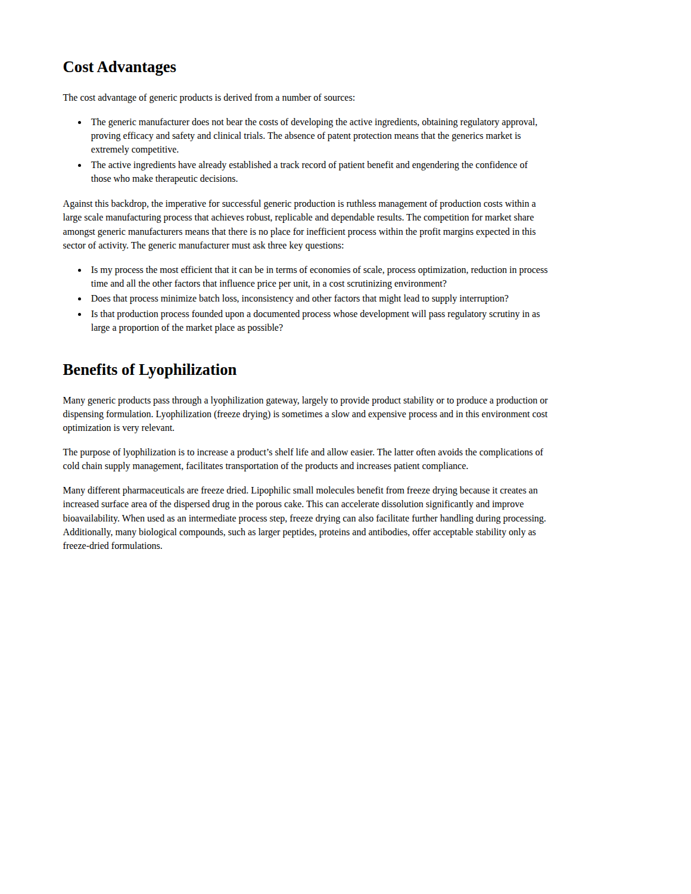Cost Advantages
The cost advantage of generic products is derived from a number of sources:
The generic manufacturer does not bear the costs of developing the active ingredients, obtaining regulatory approval, proving efficacy and safety and clinical trials. The absence of patent protection means that the generics market is extremely competitive.
The active ingredients have already established a track record of patient benefit and engendering the confidence of those who make therapeutic decisions.
Against this backdrop, the imperative for successful generic production is ruthless management of production costs within a large scale manufacturing process that achieves robust, replicable and dependable results. The competition for market share amongst generic manufacturers means that there is no place for inefficient process within the profit margins expected in this sector of activity. The generic manufacturer must ask three key questions:
Is my process the most efficient that it can be in terms of economies of scale, process optimization, reduction in process time and all the other factors that influence price per unit, in a cost scrutinizing environment?
Does that process minimize batch loss, inconsistency and other factors that might lead to supply interruption?
Is that production process founded upon a documented process whose development will pass regulatory scrutiny in as large a proportion of the market place as possible?
Benefits of Lyophilization
Many generic products pass through a lyophilization gateway, largely to provide product stability or to produce a production or dispensing formulation. Lyophilization (freeze drying) is sometimes a slow and expensive process and in this environment cost optimization is very relevant.
The purpose of lyophilization is to increase a product’s shelf life and allow easier. The latter often avoids the complications of cold chain supply management, facilitates transportation of the products and increases patient compliance.
Many different pharmaceuticals are freeze dried. Lipophilic small molecules benefit from freeze drying because it creates an increased surface area of the dispersed drug in the porous cake. This can accelerate dissolution significantly and improve bioavailability. When used as an intermediate process step, freeze drying can also facilitate further handling during processing. Additionally, many biological compounds, such as larger peptides, proteins and antibodies, offer acceptable stability only as freeze-dried formulations.